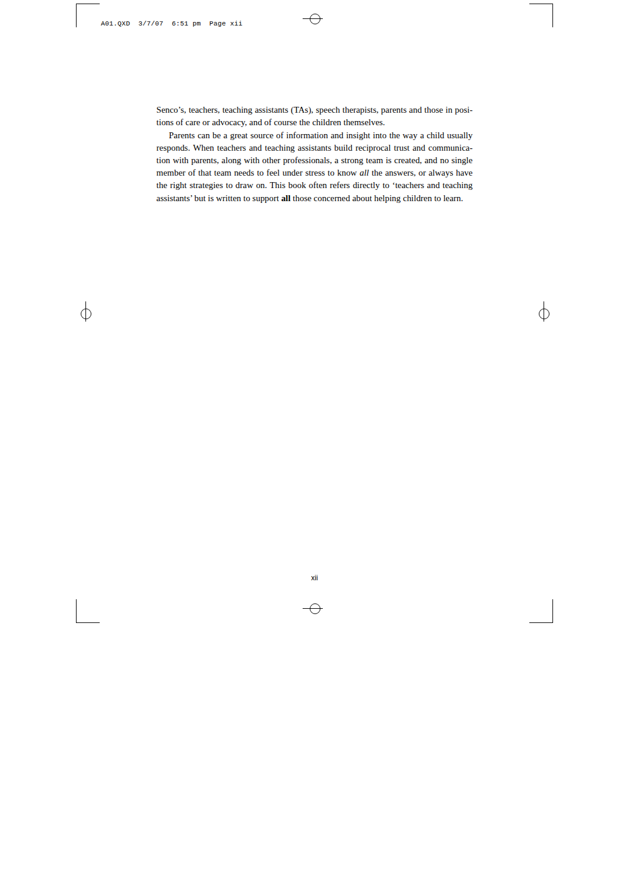A01.QXD 3/7/07 6:51 pm Page xii
Senco’s, teachers, teaching assistants (TAs), speech therapists, parents and those in positions of care or advocacy, and of course the children themselves.
Parents can be a great source of information and insight into the way a child usually responds. When teachers and teaching assistants build reciprocal trust and communication with parents, along with other professionals, a strong team is created, and no single member of that team needs to feel under stress to know all the answers, or always have the right strategies to draw on. This book often refers directly to ‘teachers and teaching assistants’ but is written to support all those concerned about helping children to learn.
xii